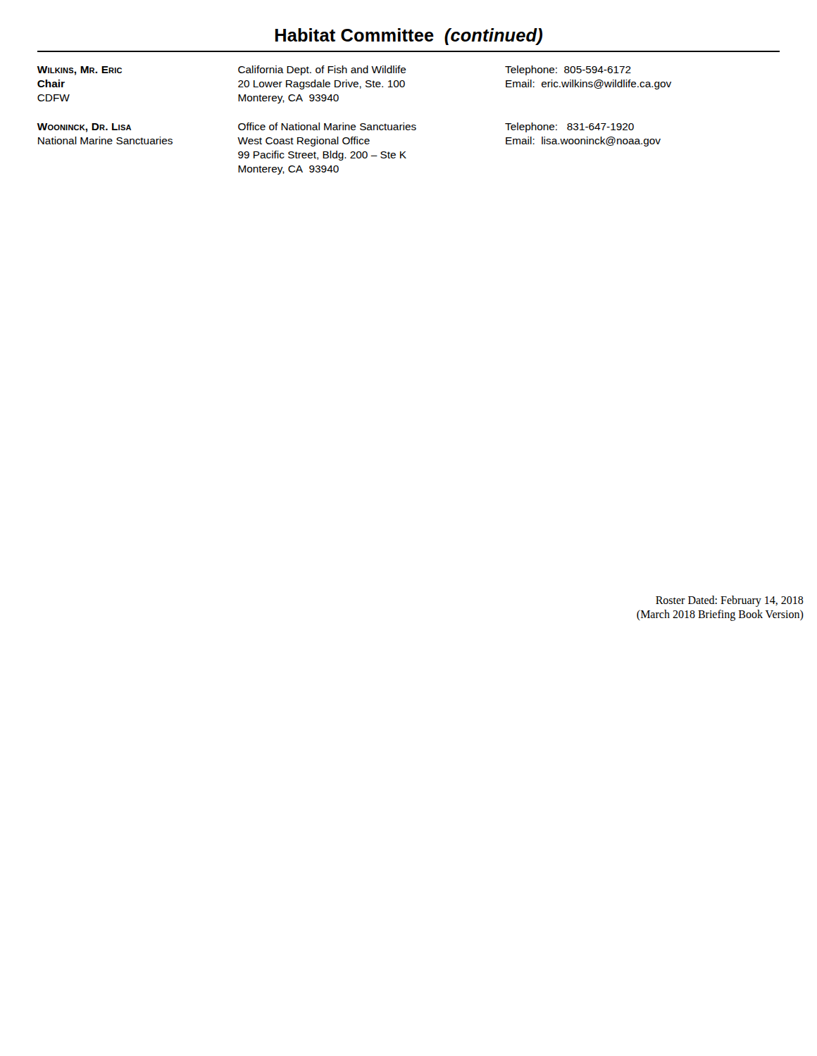Habitat Committee (continued)
| Wilkins, Mr. Eric Chair CDFW | California Dept. of Fish and Wildlife 20 Lower Ragsdale Drive, Ste. 100 Monterey, CA 93940 | Telephone: 805-594-6172 Email: eric.wilkins@wildlife.ca.gov |
| Wooninck, Dr. Lisa National Marine Sanctuaries | Office of National Marine Sanctuaries West Coast Regional Office 99 Pacific Street, Bldg. 200 – Ste K Monterey, CA 93940 | Telephone: 831-647-1920 Email: lisa.wooninck@noaa.gov |
Roster Dated: February 14, 2018
(March 2018 Briefing Book Version)